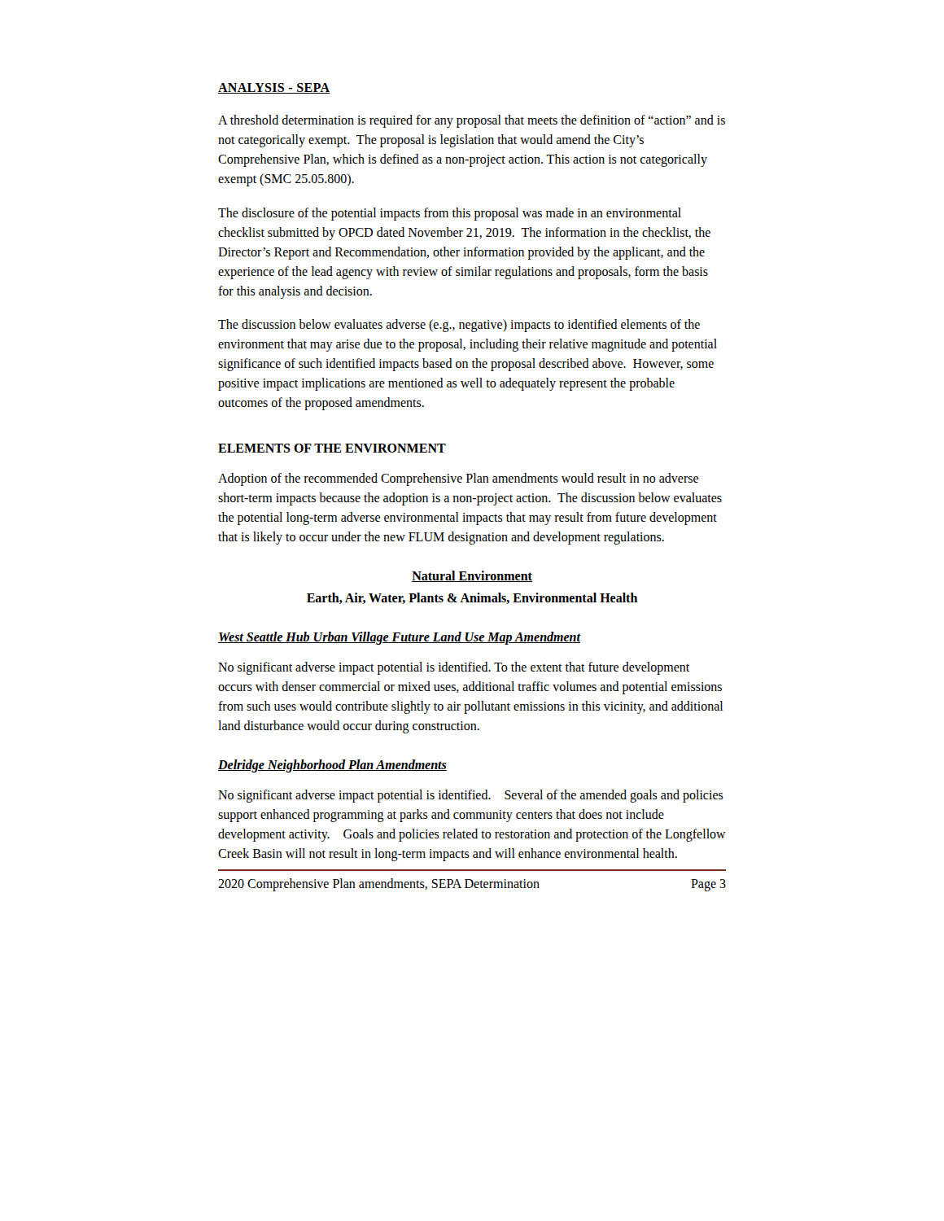ANALYSIS - SEPA
A threshold determination is required for any proposal that meets the definition of “action” and is not categorically exempt. The proposal is legislation that would amend the City’s Comprehensive Plan, which is defined as a non-project action. This action is not categorically exempt (SMC 25.05.800).
The disclosure of the potential impacts from this proposal was made in an environmental checklist submitted by OPCD dated November 21, 2019. The information in the checklist, the Director’s Report and Recommendation, other information provided by the applicant, and the experience of the lead agency with review of similar regulations and proposals, form the basis for this analysis and decision.
The discussion below evaluates adverse (e.g., negative) impacts to identified elements of the environment that may arise due to the proposal, including their relative magnitude and potential significance of such identified impacts based on the proposal described above. However, some positive impact implications are mentioned as well to adequately represent the probable outcomes of the proposed amendments.
ELEMENTS OF THE ENVIRONMENT
Adoption of the recommended Comprehensive Plan amendments would result in no adverse short-term impacts because the adoption is a non-project action. The discussion below evaluates the potential long-term adverse environmental impacts that may result from future development that is likely to occur under the new FLUM designation and development regulations.
Natural Environment
Earth, Air, Water, Plants & Animals, Environmental Health
West Seattle Hub Urban Village Future Land Use Map Amendment
No significant adverse impact potential is identified. To the extent that future development occurs with denser commercial or mixed uses, additional traffic volumes and potential emissions from such uses would contribute slightly to air pollutant emissions in this vicinity, and additional land disturbance would occur during construction.
Delridge Neighborhood Plan Amendments
No significant adverse impact potential is identified. Several of the amended goals and policies support enhanced programming at parks and community centers that does not include development activity. Goals and policies related to restoration and protection of the Longfellow Creek Basin will not result in long-term impacts and will enhance environmental health.
2020 Comprehensive Plan amendments, SEPA Determination Page 3